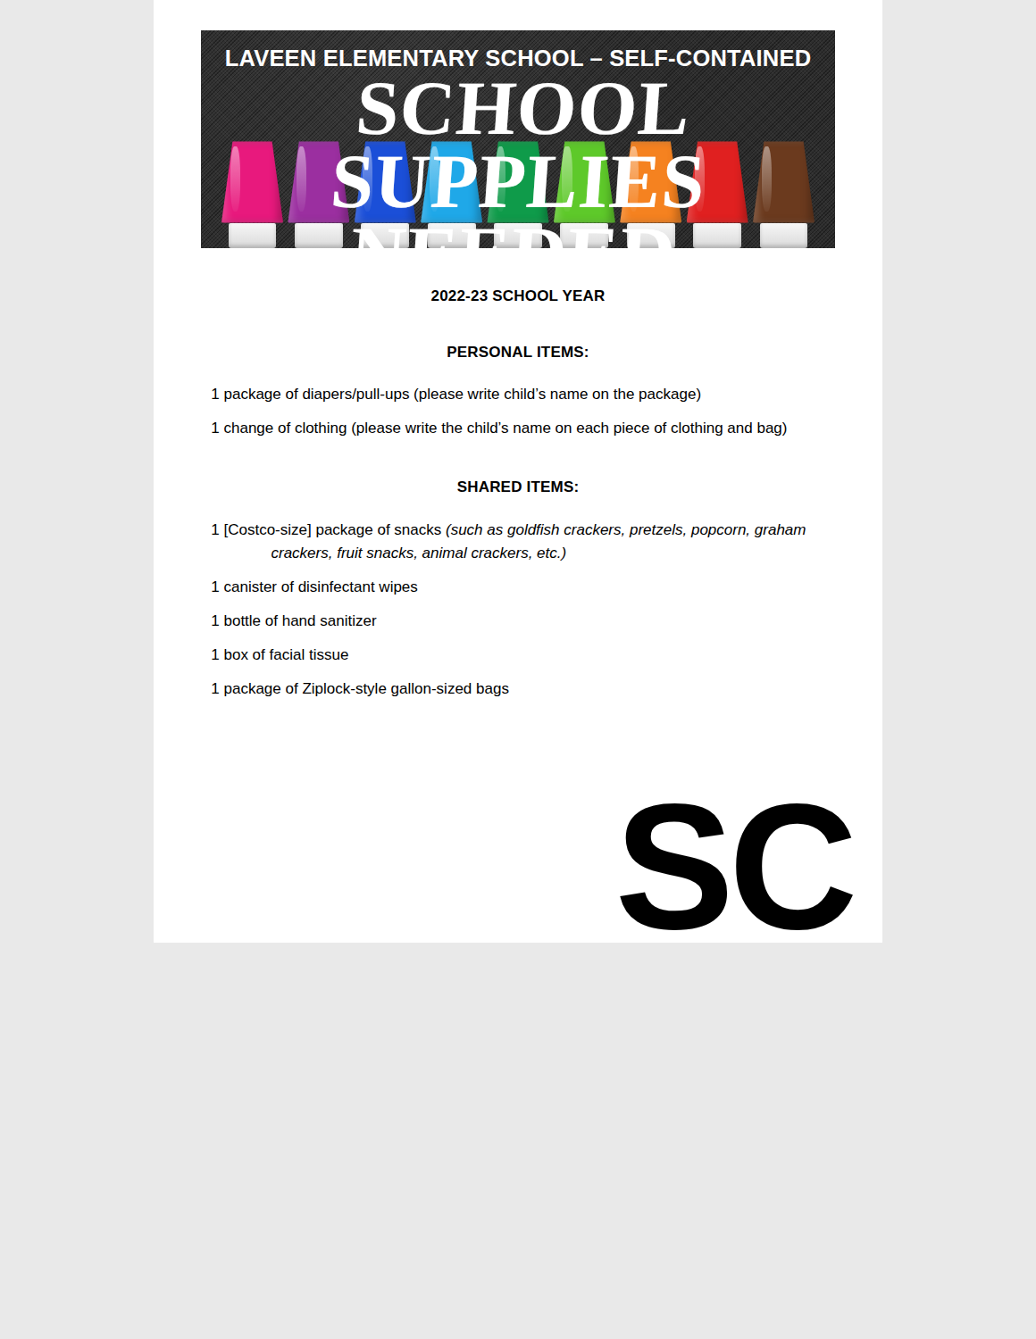Laveen Elementary School – Self-Contained
School Supplies Needed
2022-23 SCHOOL YEAR
PERSONAL ITEMS:
1 package of diapers/pull-ups (please write child’s name on the package)
1 change of clothing (please write the child’s name on each piece of clothing and bag)
SHARED ITEMS:
1 [Costco-size] package of snacks (such as goldfish crackers, pretzels, popcorn, graham crackers, fruit snacks, animal crackers, etc.)
1 canister of disinfectant wipes
1 bottle of hand sanitizer
1 box of facial tissue
1 package of Ziplock-style gallon-sized bags
SC